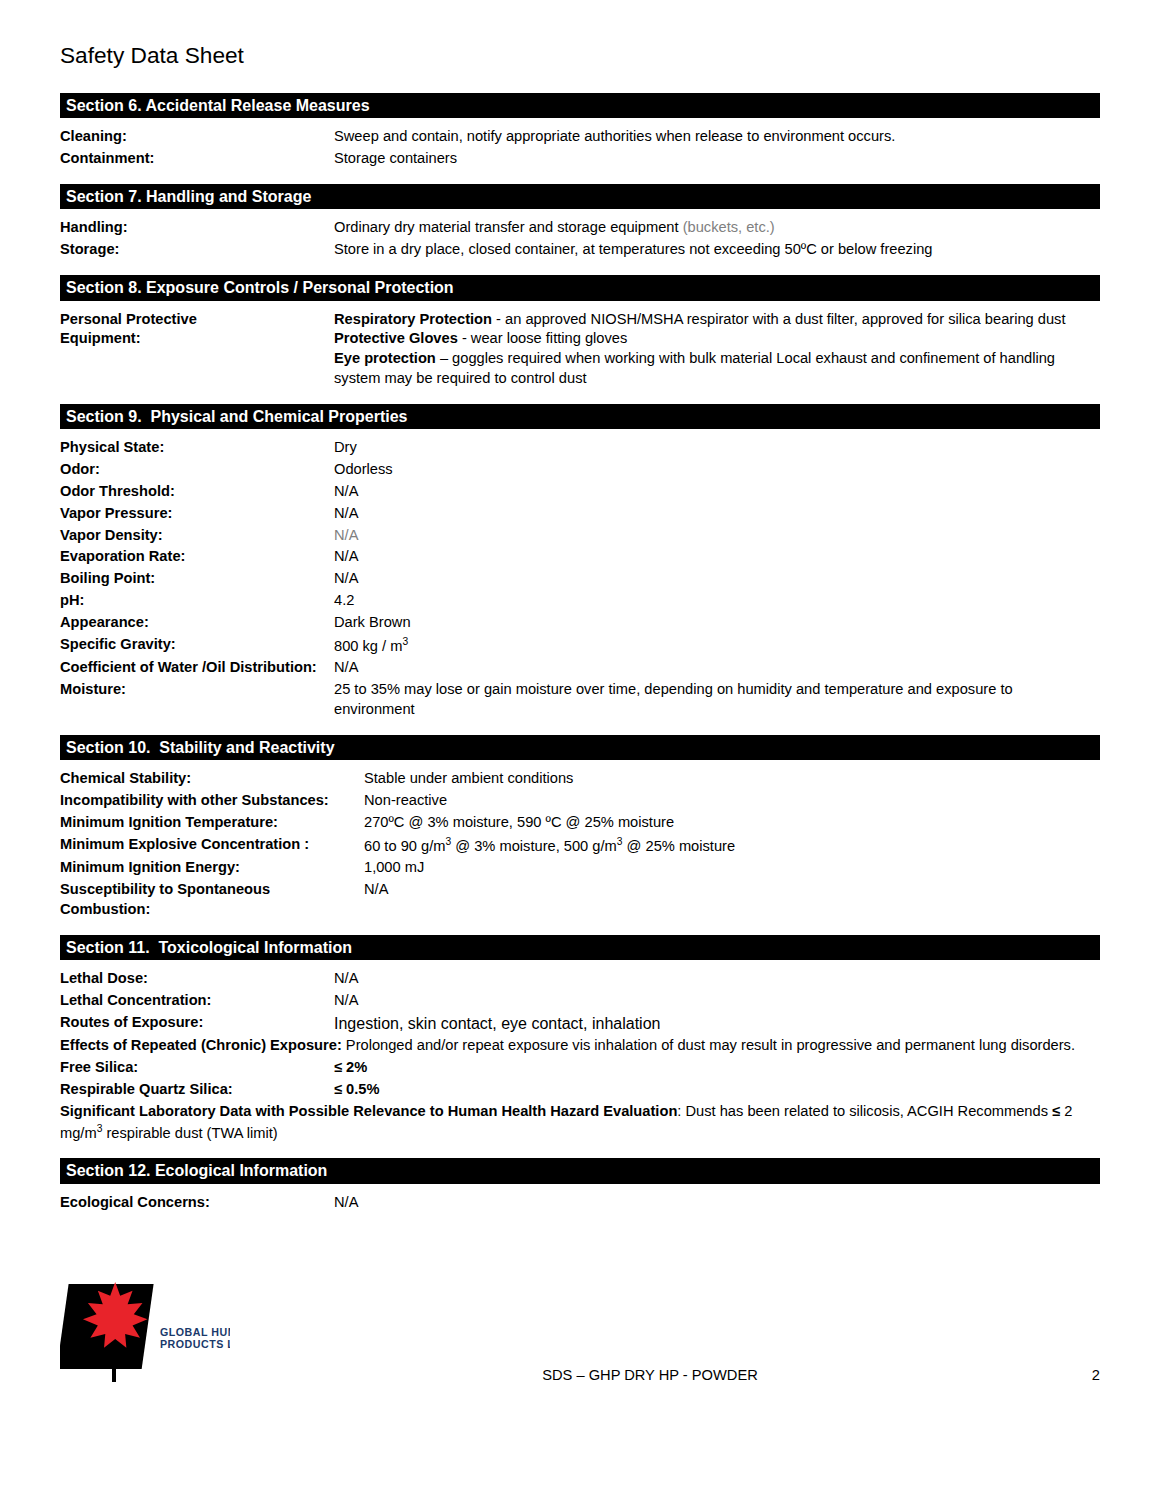Safety Data Sheet
Section 6. Accidental Release Measures
| Cleaning: | Sweep and contain, notify appropriate authorities when release to environment occurs. |
| Containment: | Storage containers |
Section 7. Handling and Storage
| Handling: | Ordinary dry material transfer and storage equipment (buckets, etc.) |
| Storage: | Store in a dry place, closed container, at temperatures not exceeding 50ºC or below freezing |
Section 8. Exposure Controls / Personal Protection
| Personal Protective Equipment: | Respiratory Protection - an approved NIOSH/MSHA respirator with a dust filter, approved for silica bearing dust Protective Gloves - wear loose fitting gloves Eye protection – goggles required when working with bulk material Local exhaust and confinement of handling system may be required to control dust |
Section 9. Physical and Chemical Properties
| Physical State: | Dry |
| Odor: | Odorless |
| Odor Threshold: | N/A |
| Vapor Pressure: | N/A |
| Vapor Density: | N/A |
| Evaporation Rate: | N/A |
| Boiling Point: | N/A |
| pH: | 4.2 |
| Appearance: | Dark Brown |
| Specific Gravity: | 800 kg / m 3 |
| Coefficient of Water /Oil Distribution: | N/A |
| Moisture: | 25 to 35% may lose or gain moisture over time, depending on humidity and temperature and exposure to environment |
Section 10. Stability and Reactivity
| Chemical Stability: | Stable under ambient conditions |
| Incompatibility with other Substances: | Non-reactive |
| Minimum Ignition Temperature: | 270ºC @ 3% moisture, 590 ºC @ 25% moisture |
| Minimum Explosive Concentration : | 60 to 90 g/m 3 @ 3% moisture, 500 g/m 3 @ 25% moisture |
| Minimum Ignition Energy: | 1,000 mJ |
| Susceptibility to Spontaneous Combustion: | N/A |
Section 11. Toxicological Information
| Lethal Dose: | N/A |
| Lethal Concentration: | N/A |
| Routes of Exposure: | Ingestion, skin contact, eye contact, inhalation |
| Effects of Repeated (Chronic) Exposure: Prolonged and/or repeat exposure vis inhalation of dust may result in progressive and permanent lung disorders. |
| Free Silica: | ≤ 2% |
| Respirable Quartz Silica: | ≤ 0.5% |
| Significant Laboratory Data with Possible Relevance to Human Health Hazard Evaluation : Dust has been related to silicosis, ACGIH Recommends ≤ 2 mg/m 3 respirable dust (TWA limit) |
Section 12. Ecological Information
| Ecological Concerns: | N/A |
GLOBAL HUMIC PRODUCTS LTD.
SDS – GHP DRY HP - POWDER
2